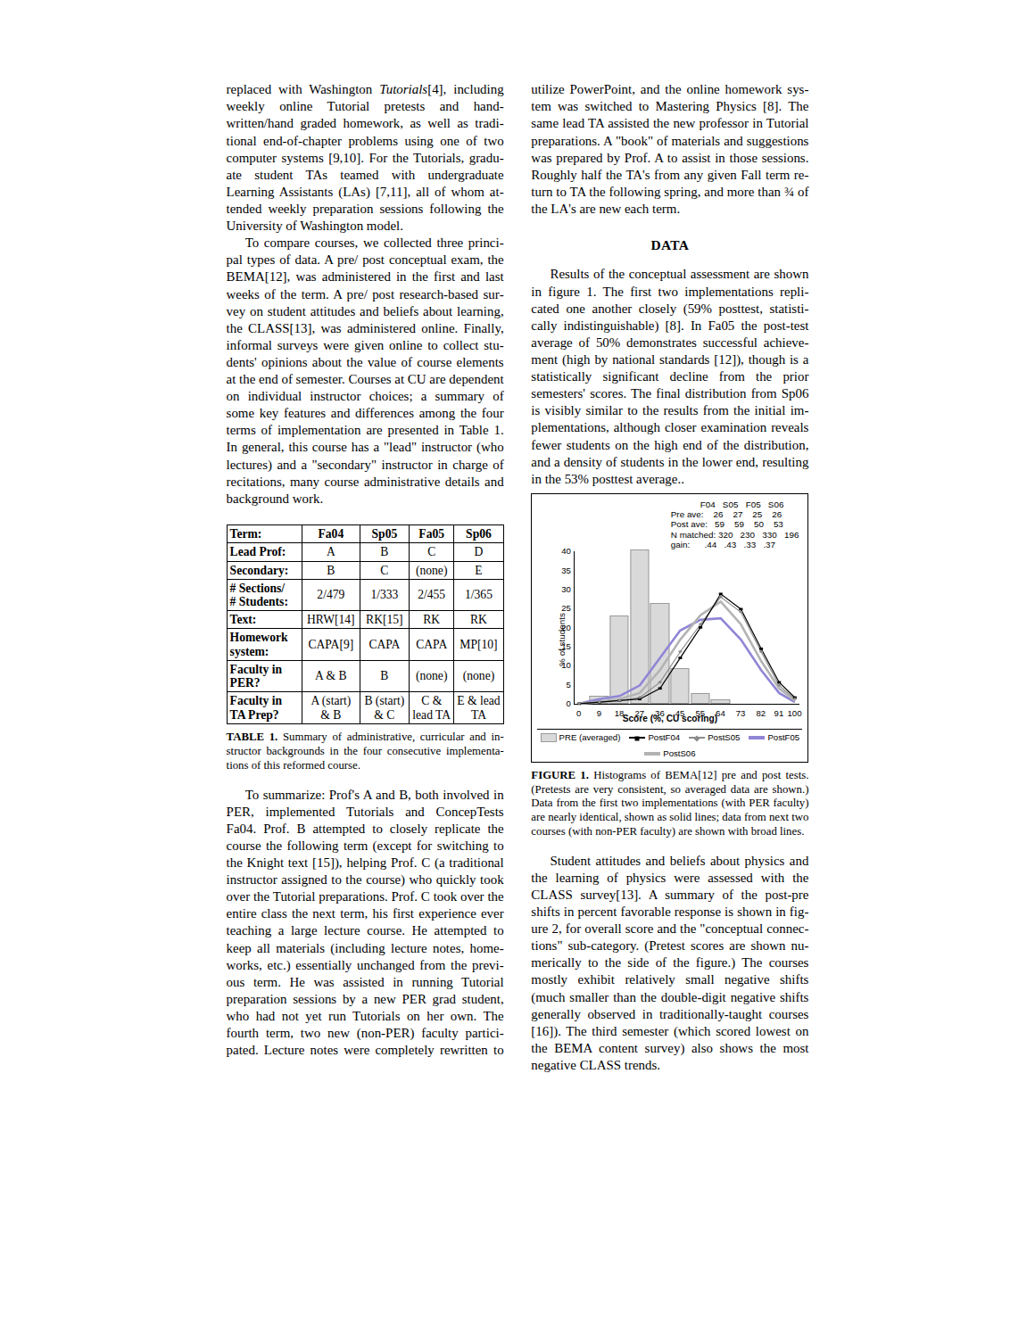replaced with Washington Tutorials[4], including weekly online Tutorial pretests and hand-written/hand graded homework, as well as traditional end-of-chapter problems using one of two computer systems [9,10]. For the Tutorials, graduate student TAs teamed with undergraduate Learning Assistants (LAs) [7,11], all of whom attended weekly preparation sessions following the University of Washington model.
To compare courses, we collected three principal types of data. A pre/ post conceptual exam, the BEMA[12], was administered in the first and last weeks of the term. A pre/ post research-based survey on student attitudes and beliefs about learning, the CLASS[13], was administered online. Finally, informal surveys were given online to collect students' opinions about the value of course elements at the end of semester. Courses at CU are dependent on individual instructor choices; a summary of some key features and differences among the four terms of implementation are presented in Table 1. In general, this course has a "lead" instructor (who lectures) and a "secondary" instructor in charge of recitations, many course administrative details and background work.
| Term: | Fa04 | Sp05 | Fa05 | Sp06 |
| --- | --- | --- | --- | --- |
| Lead Prof: | A | B | C | D |
| Secondary: | B | C | (none) | E |
| # Sections/ # Students: | 2/479 | 1/333 | 2/455 | 1/365 |
| Text: | HRW[14] | RK[15] | RK | RK |
| Homework system: | CAPA[9] | CAPA | CAPA | MP[10] |
| Faculty in PER? | A & B | B | (none) | (none) |
| Faculty in TA Prep? | A (start) & B | B (start) & C | C & lead TA | E & lead TA |
TABLE 1. Summary of administrative, curricular and instructor backgrounds in the four consecutive implementations of this reformed course.
To summarize: Prof's A and B, both involved in PER, implemented Tutorials and ConcepTests Fa04. Prof. B attempted to closely replicate the course the following term (except for switching to the Knight text [15]), helping Prof. C (a traditional instructor assigned to the course) who quickly took over the Tutorial preparations. Prof. C took over the entire class the next term, his first experience ever teaching a large lecture course. He attempted to keep all materials (including lecture notes, homeworks, etc.) essentially unchanged from the previous term. He was assisted in running Tutorial preparation sessions by a new PER grad student, who had not yet run Tutorials on her own. The fourth term, two new (non-PER) faculty participated. Lecture notes were completely rewritten to utilize PowerPoint, and the online homework system was switched to Mastering Physics [8]. The same lead TA assisted the new professor in Tutorial preparations. A "book" of materials and suggestions was prepared by Prof. A to assist in those sessions. Roughly half the TA's from any given Fall term return to TA the following spring, and more than ¾ of the LA's are new each term.
Data
Results of the conceptual assessment are shown in figure 1. The first two implementations replicated one another closely (59% posttest, statistically indistinguishable) [8]. In Fa05 the post-test average of 50% demonstrates successful achievement (high by national standards [12]), though is a statistically significant decline from the prior semesters' scores. The final distribution from Sp06 is visibly similar to the results from the initial implementations, although closer examination reveals fewer students on the high end of the distribution, and a density of students in the lower end, resulting in the 53% posttest average..
F04 S05 F05 S06 Pre ave: 26 27 25 26 Post ave: 59 59 50 53 N matched: 320 230 330 196 gain: .44 .43 .33 .37
% of students
40
35
30
25
20
15
10
5
0
0
9
18
27
36
45
55
64
73
82
91
100
Score (%, CU scoring)
PRE (averaged) PostF04 PostS05 PostF05 PostS06
FIGURE 1. Histograms of BEMA[12] pre and post tests. (Pretests are very consistent, so averaged data are shown.) Data from the first two implementations (with PER faculty) are nearly identical, shown as solid lines; data from next two courses (with non-PER faculty) are shown with broad lines.
Student attitudes and beliefs about physics and the learning of physics were assessed with the CLASS survey[13]. A summary of the post-pre shifts in percent favorable response is shown in figure 2, for overall score and the "conceptual connections" sub-category. (Pretest scores are shown numerically to the side of the figure.) The courses mostly exhibit relatively small negative shifts (much smaller than the double-digit negative shifts generally observed in traditionally-taught courses [16]). The third semester (which scored lowest on the BEMA content survey) also shows the most negative CLASS trends.